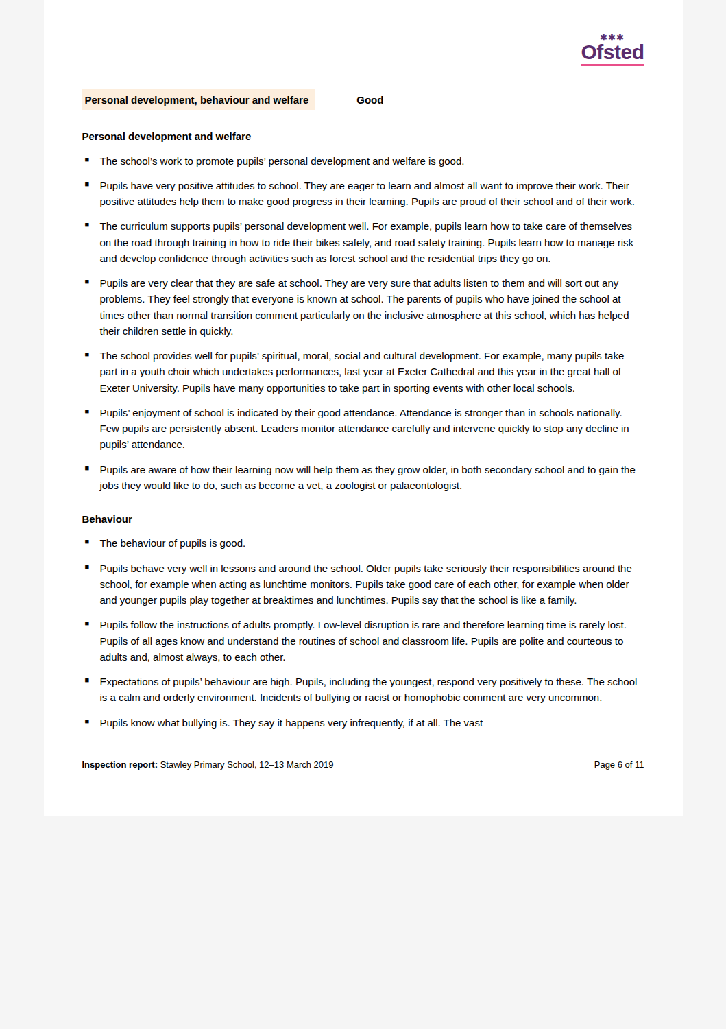✱✱✱
Ofsted
Personal development, behaviour and welfare Good
Personal development and welfare
The school’s work to promote pupils’ personal development and welfare is good.
Pupils have very positive attitudes to school. They are eager to learn and almost all want to improve their work. Their positive attitudes help them to make good progress in their learning. Pupils are proud of their school and of their work.
The curriculum supports pupils’ personal development well. For example, pupils learn how to take care of themselves on the road through training in how to ride their bikes safely, and road safety training. Pupils learn how to manage risk and develop confidence through activities such as forest school and the residential trips they go on.
Pupils are very clear that they are safe at school. They are very sure that adults listen to them and will sort out any problems. They feel strongly that everyone is known at school. The parents of pupils who have joined the school at times other than normal transition comment particularly on the inclusive atmosphere at this school, which has helped their children settle in quickly.
The school provides well for pupils’ spiritual, moral, social and cultural development. For example, many pupils take part in a youth choir which undertakes performances, last year at Exeter Cathedral and this year in the great hall of Exeter University. Pupils have many opportunities to take part in sporting events with other local schools.
Pupils’ enjoyment of school is indicated by their good attendance. Attendance is stronger than in schools nationally. Few pupils are persistently absent. Leaders monitor attendance carefully and intervene quickly to stop any decline in pupils’ attendance.
Pupils are aware of how their learning now will help them as they grow older, in both secondary school and to gain the jobs they would like to do, such as become a vet, a zoologist or palaeontologist.
Behaviour
The behaviour of pupils is good.
Pupils behave very well in lessons and around the school. Older pupils take seriously their responsibilities around the school, for example when acting as lunchtime monitors. Pupils take good care of each other, for example when older and younger pupils play together at breaktimes and lunchtimes. Pupils say that the school is like a family.
Pupils follow the instructions of adults promptly. Low-level disruption is rare and therefore learning time is rarely lost. Pupils of all ages know and understand the routines of school and classroom life. Pupils are polite and courteous to adults and, almost always, to each other.
Expectations of pupils’ behaviour are high. Pupils, including the youngest, respond very positively to these. The school is a calm and orderly environment. Incidents of bullying or racist or homophobic comment are very uncommon.
Pupils know what bullying is. They say it happens very infrequently, if at all. The vast
Inspection report: Stawley Primary School, 12–13 March 2019
Page 6 of 11